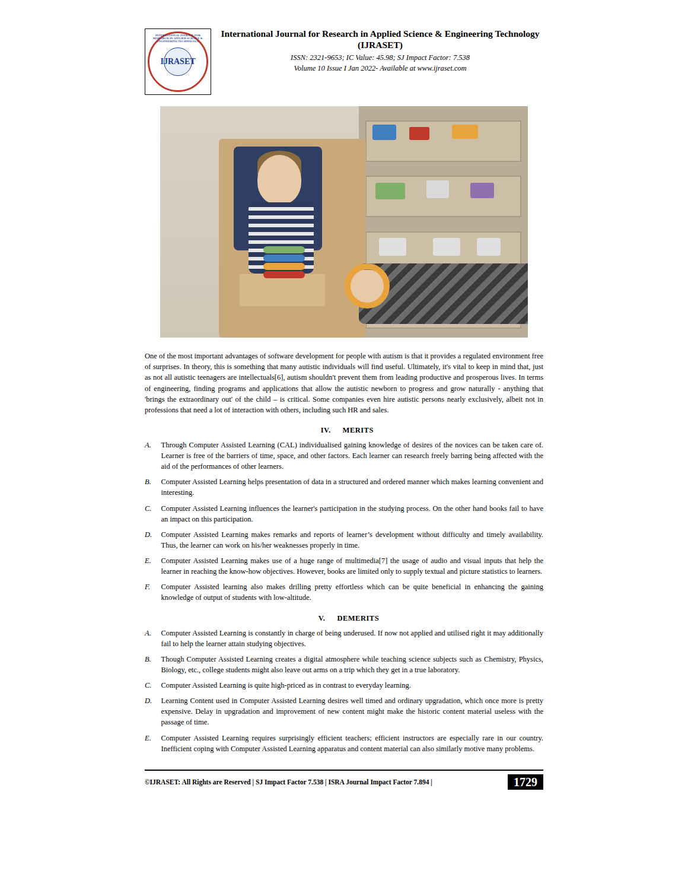INTERNATIONAL JOURNAL FOR RESEARCH IN APPLIED SCIENCE & ENGINEERING TECHNOLOGY
IJRASET
International Journal for Research in Applied Science & Engineering Technology (IJRASET)
ISSN: 2321-9653; IC Value: 45.98; SJ Impact Factor: 7.538
Volume 10 Issue I Jan 2022- Available at www.ijraset.com
One of the most important advantages of software development for people with autism is that it provides a regulated environment free of surprises. In theory, this is something that many autistic individuals will find useful. Ultimately, it's vital to keep in mind that, just as not all autistic teenagers are intellectuals[6], autism shouldn't prevent them from leading productive and prosperous lives. In terms of engineering, finding programs and applications that allow the autistic newborn to progress and grow naturally - anything that 'brings the extraordinary out' of the child – is critical. Some companies even hire autistic persons nearly exclusively, albeit not in professions that need a lot of interaction with others, including such HR and sales.
IV. MERITS
Through Computer Assisted Learning (CAL) individualised gaining knowledge of desires of the novices can be taken care of. Learner is free of the barriers of time, space, and other factors. Each learner can research freely barring being affected with the aid of the performances of other learners.
Computer Assisted Learning helps presentation of data in a structured and ordered manner which makes learning convenient and interesting.
Computer Assisted Learning influences the learner's participation in the studying process. On the other hand books fail to have an impact on this participation.
Computer Assisted Learning makes remarks and reports of learner’s development without difficulty and timely availability. Thus, the learner can work on his/her weaknesses properly in time.
Computer Assisted Learning makes use of a huge range of multimedia[7] the usage of audio and visual inputs that help the learner in reaching the know-how objectives. However, books are limited only to supply textual and picture statistics to learners.
Computer Assisted learning also makes drilling pretty effortless which can be quite beneficial in enhancing the gaining knowledge of output of students with low-altitude.
V. DEMERITS
Computer Assisted Learning is constantly in charge of being underused. If now not applied and utilised right it may additionally fail to help the learner attain studying objectives.
Though Computer Assisted Learning creates a digital atmosphere while teaching science subjects such as Chemistry, Physics, Biology, etc., college students might also leave out arms on a trip which they get in a true laboratory.
Computer Assisted Learning is quite high-priced as in contrast to everyday learning.
Learning Content used in Computer Assisted Learning desires well timed and ordinary upgradation, which once more is pretty expensive. Delay in upgradation and improvement of new content might make the historic content material useless with the passage of time.
Computer Assisted Learning requires surprisingly efficient teachers; efficient instructors are especially rare in our country. Inefficient coping with Computer Assisted Learning apparatus and content material can also similarly motive many problems.
©IJRASET: All Rights are Reserved | SJ Impact Factor 7.538 | ISRA Journal Impact Factor 7.894 |
1729